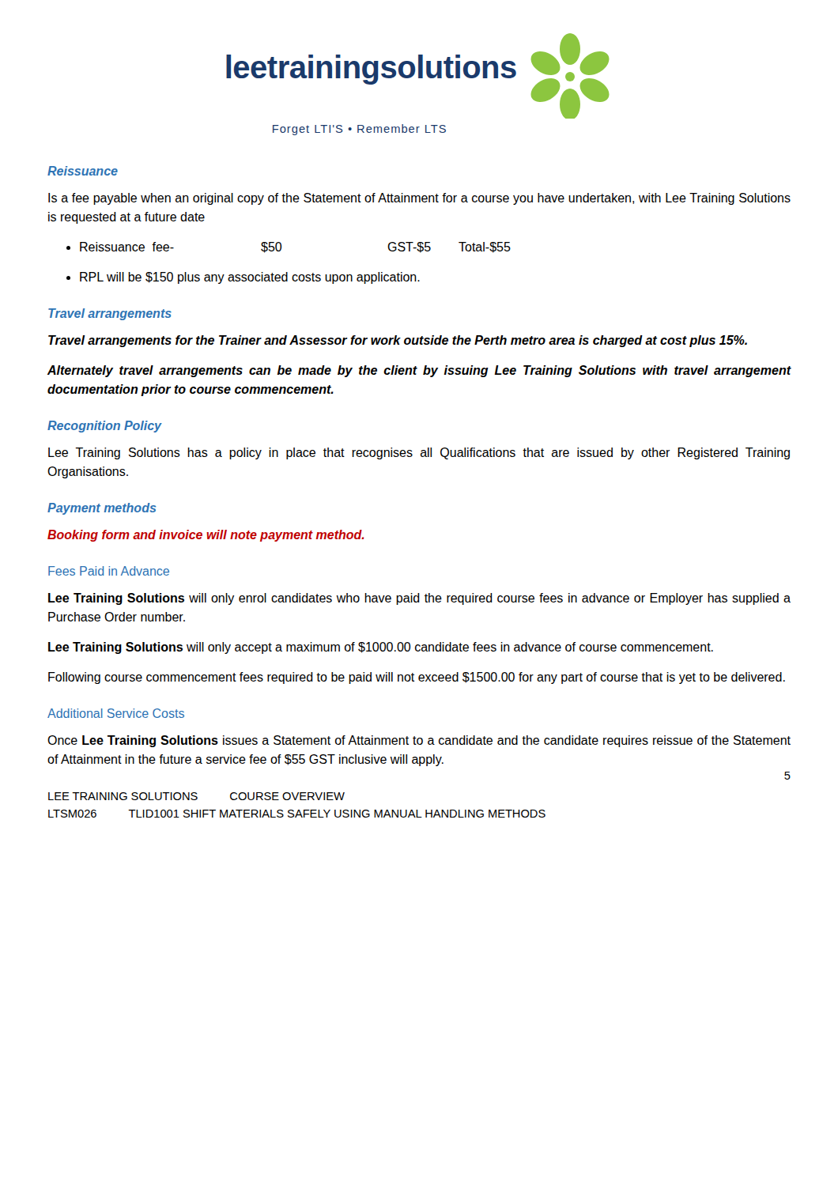leetrainingsolutions
Forget LTI'S • Remember LTS
Reissuance
Is a fee payable when an original copy of the Statement of Attainment for a course you have undertaken, with Lee Training Solutions is requested at a future date
Reissuance fee-$50 GST-$5 Total-$55
RPL will be $150 plus any associated costs upon application.
Travel arrangements
Travel arrangements for the Trainer and Assessor for work outside the Perth metro area is charged at cost plus 15%.
Alternately travel arrangements can be made by the client by issuing Lee Training Solutions with travel arrangement documentation prior to course commencement.
Recognition Policy
Lee Training Solutions has a policy in place that recognises all Qualifications that are issued by other Registered Training Organisations.
Payment methods
Booking form and invoice will note payment method.
Fees Paid in Advance
Lee Training Solutions will only enrol candidates who have paid the required course fees in advance or Employer has supplied a Purchase Order number.
Lee Training Solutions will only accept a maximum of $1000.00 candidate fees in advance of course commencement.
Following course commencement fees required to be paid will not exceed $1500.00 for any part of course that is yet to be delivered.
Additional Service Costs
Once Lee Training Solutions issues a Statement of Attainment to a candidate and the candidate requires reissue of the Statement of Attainment in the future a service fee of $55 GST inclusive will apply.
5
LEE TRAINING SOLUTIONS COURSE OVERVIEW
LTSM026 TLID1001 SHIFT MATERIALS SAFELY USING MANUAL HANDLING METHODS